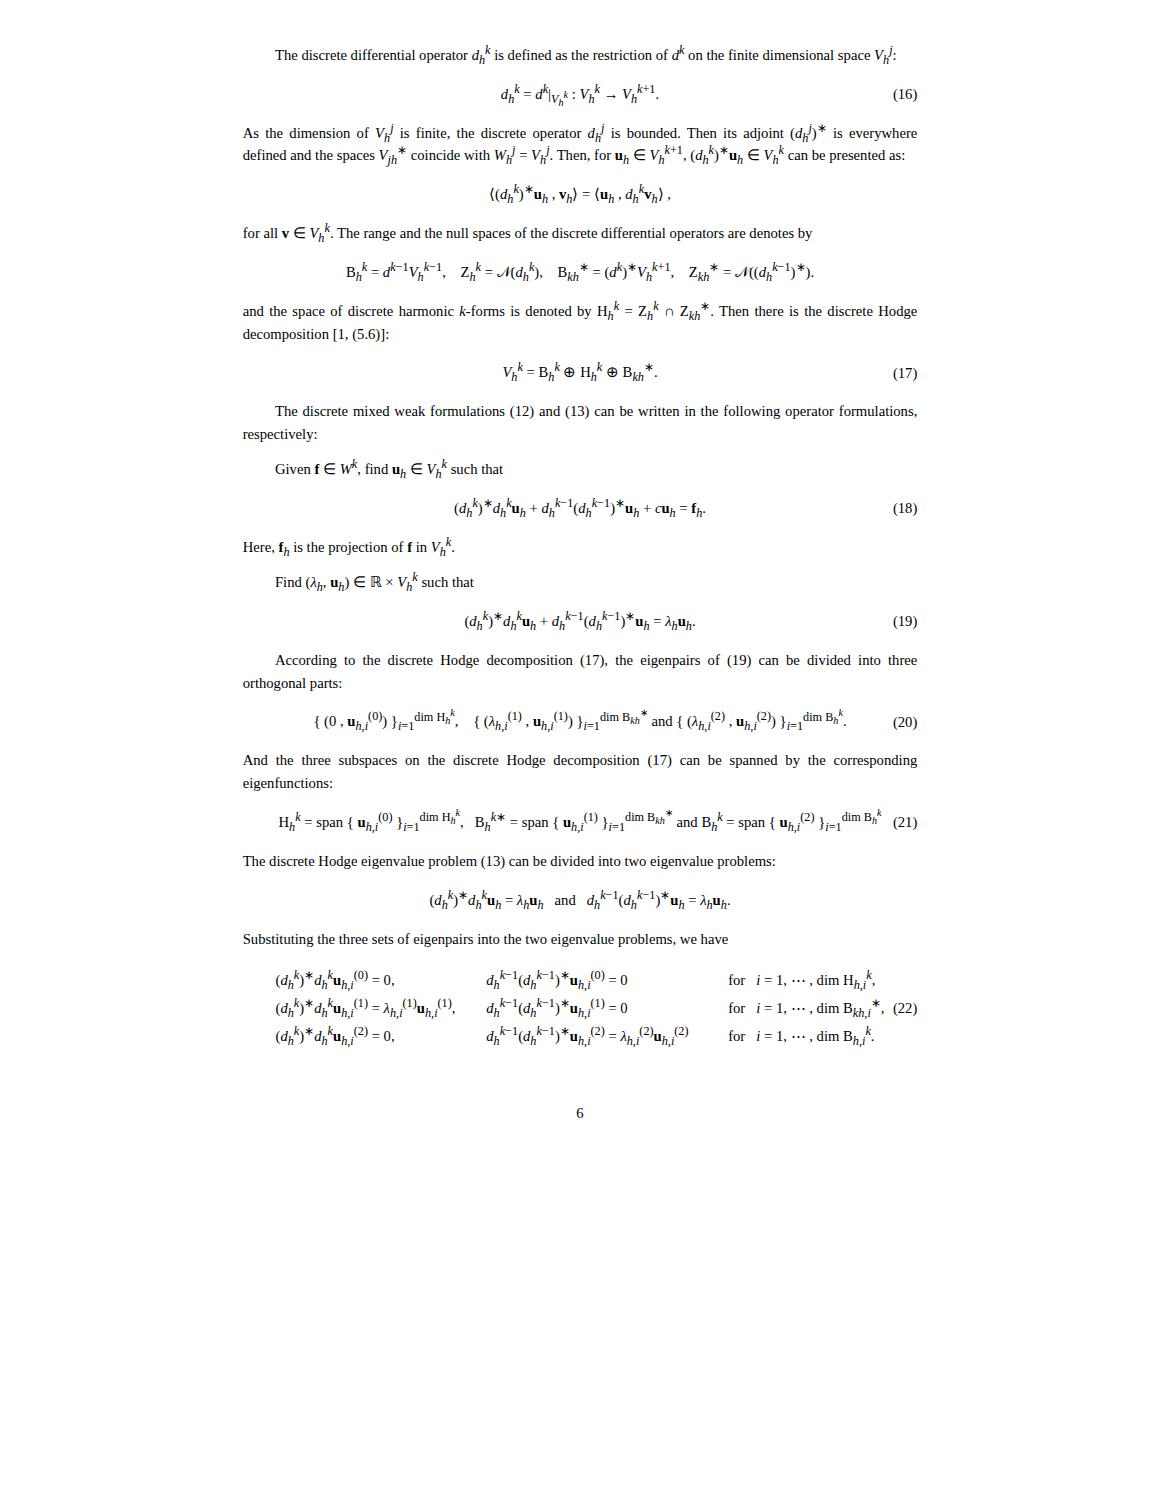The discrete differential operator dhk is defined as the restriction of dk on the finite dimensional space Vhj:
dhk = dk|Vhk : Vhk → Vhk+1. (16)
As the dimension of Vhj is finite, the discrete operator dhj is bounded. Then its adjoint (dhj)∗ is everywhere defined and the spaces Vjh∗ coincide with Whj = Vhj. Then, for uh ∈ Vhk+1, (dhk)∗uh ∈ Vhk can be presented as:
⟨(dhk)∗uh , vh⟩ = ⟨uh , dhkvh⟩ ,
for all v ∈ Vhk. The range and the null spaces of the discrete differential operators are denotes by
Bhk = dk−1Vhk−1, Zhk = 𝒩(dhk), Bkh∗ = (dk)∗Vhk+1, Zkh∗ = 𝒩((dhk−1)∗).
and the space of discrete harmonic k-forms is denoted by Hhk = Zhk ∩ Zkh∗. Then there is the discrete Hodge decomposition [1, (5.6)]:
Vhk = Bhk ⊕ Hhk ⊕ Bkh∗. (17)
The discrete mixed weak formulations (12) and (13) can be written in the following operator formulations, respectively:
Given f ∈ Wk, find uh ∈ Vhk such that
(dhk)∗dhkuh + dhk−1(dhk−1)∗uh + cuh = fh. (18)
Here, fh is the projection of f in Vhk.
Find (λh, uh) ∈ ℝ × Vhk such that
(dhk)∗dhkuh + dhk−1(dhk−1)∗uh = λhuh. (19)
According to the discrete Hodge decomposition (17), the eigenpairs of (19) can be divided into three orthogonal parts:
{ (0 , uh,i(0)) }i=1dim Hhk, { (λh,i(1) , uh,i(1)) }i=1dim Bkh∗ and { (λh,i(2) , uh,i(2)) }i=1dim Bhk. (20)
And the three subspaces on the discrete Hodge decomposition (17) can be spanned by the corresponding eigenfunctions:
Hhk = span { uh,i(0) }i=1dim Hhk, Bhk∗ = span { uh,i(1) }i=1dim Bkh∗ and Bhk = span { uh,i(2) }i=1dim Bhk (21)
The discrete Hodge eigenvalue problem (13) can be divided into two eigenvalue problems:
(dhk)∗dhkuh = λhuh and dhk−1(dhk−1)∗uh = λhuh.
Substituting the three sets of eigenpairs into the two eigenvalue problems, we have
| ( d h k ) ∗ d h k u h , i (0) = 0, | d h k −1 ( d h k −1 ) ∗ u h , i (0) = 0 | for i = 1, ⋯ , dim H h , i k , |
| ( d h k ) ∗ d h k u h , i (1) = λ h , i (1) u h , i (1) , | d h k −1 ( d h k −1 ) ∗ u h , i (1) = 0 | for i = 1, ⋯ , dim B kh , i ∗ , |
| ( d h k ) ∗ d h k u h , i (2) = 0, | d h k −1 ( d h k −1 ) ∗ u h , i (2) = λ h , i (2) u h , i (2) | for i = 1, ⋯ , dim B h , i k . |
(22)
6